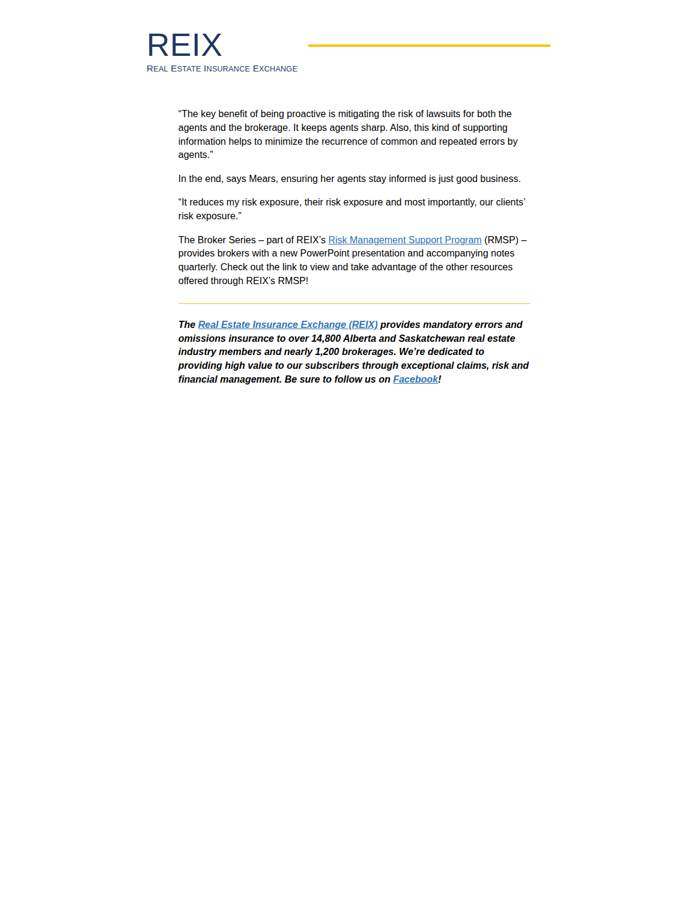REIX
REAL ESTATE INSURANCE EXCHANGE
“The key benefit of being proactive is mitigating the risk of lawsuits for both the agents and the brokerage. It keeps agents sharp. Also, this kind of supporting information helps to minimize the recurrence of common and repeated errors by agents.”
In the end, says Mears, ensuring her agents stay informed is just good business.
“It reduces my risk exposure, their risk exposure and most importantly, our clients’ risk exposure.”
The Broker Series – part of REIX’s Risk Management Support Program (RMSP) – provides brokers with a new PowerPoint presentation and accompanying notes quarterly. Check out the link to view and take advantage of the other resources offered through REIX’s RMSP!
The Real Estate Insurance Exchange (REIX) provides mandatory errors and omissions insurance to over 14,800 Alberta and Saskatchewan real estate industry members and nearly 1,200 brokerages. We’re dedicated to providing high value to our subscribers through exceptional claims, risk and financial management. Be sure to follow us on Facebook!